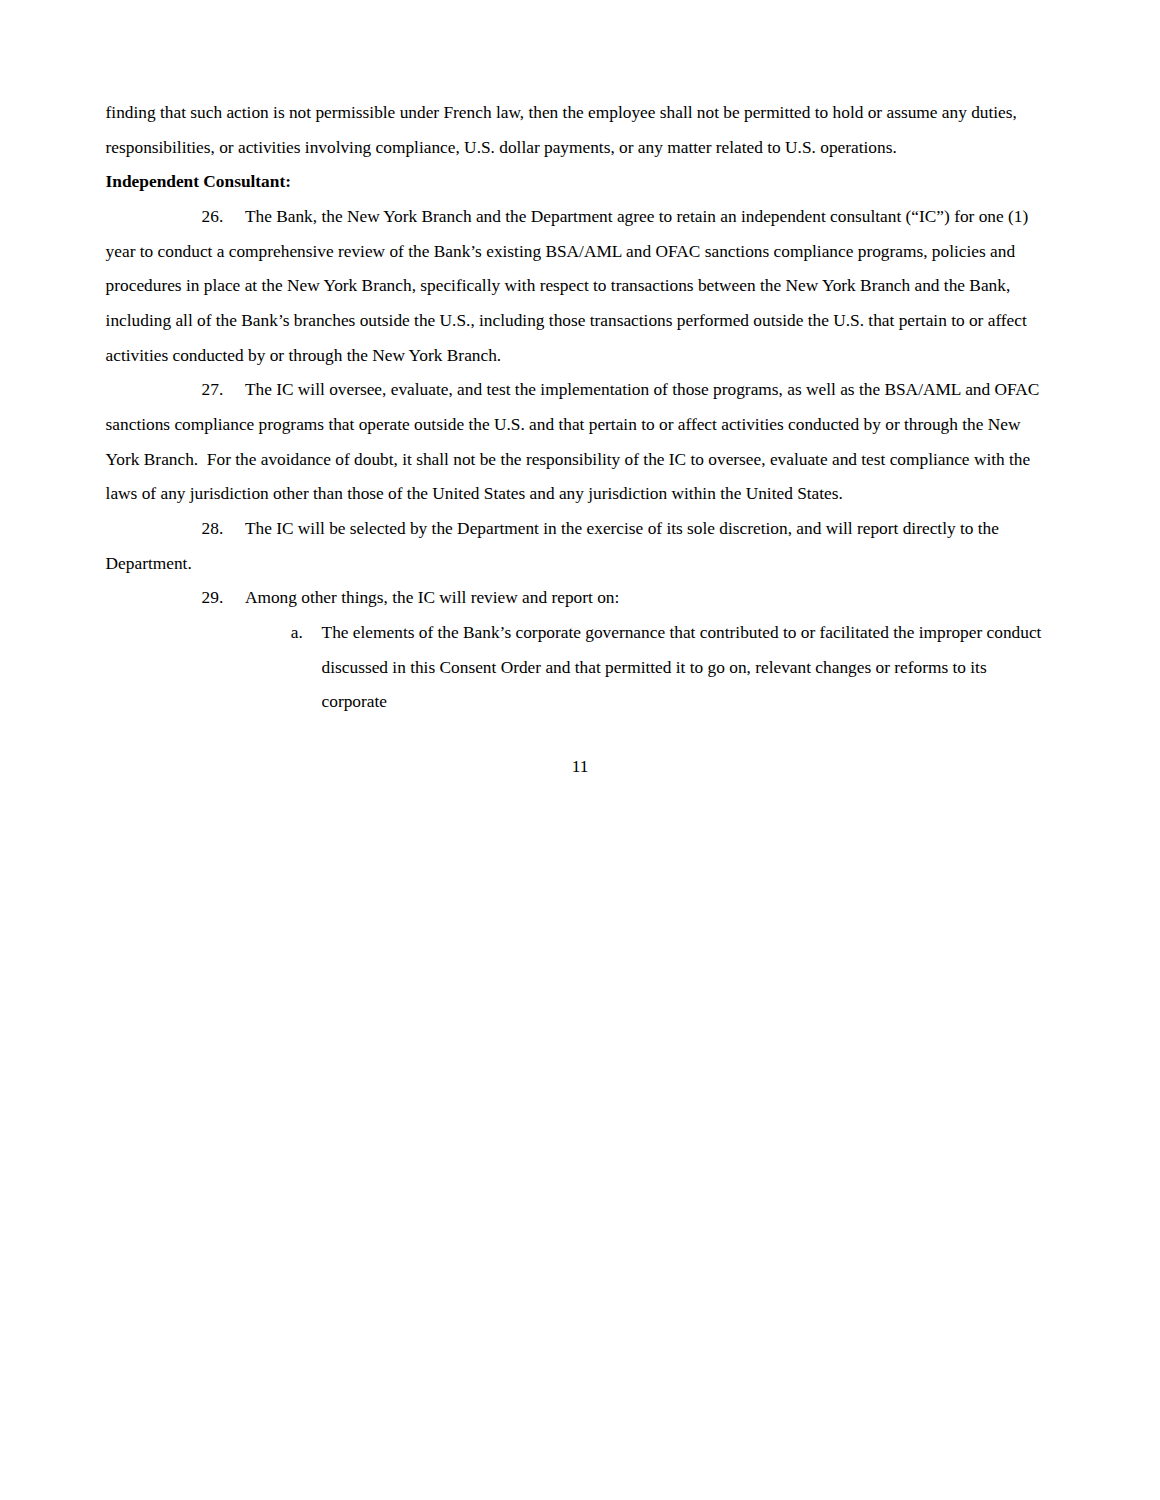finding that such action is not permissible under French law, then the employee shall not be permitted to hold or assume any duties, responsibilities, or activities involving compliance, U.S. dollar payments, or any matter related to U.S. operations.
Independent Consultant:
26. The Bank, the New York Branch and the Department agree to retain an independent consultant (“IC”) for one (1) year to conduct a comprehensive review of the Bank’s existing BSA/AML and OFAC sanctions compliance programs, policies and procedures in place at the New York Branch, specifically with respect to transactions between the New York Branch and the Bank, including all of the Bank’s branches outside the U.S., including those transactions performed outside the U.S. that pertain to or affect activities conducted by or through the New York Branch.
27. The IC will oversee, evaluate, and test the implementation of those programs, as well as the BSA/AML and OFAC sanctions compliance programs that operate outside the U.S. and that pertain to or affect activities conducted by or through the New York Branch. For the avoidance of doubt, it shall not be the responsibility of the IC to oversee, evaluate and test compliance with the laws of any jurisdiction other than those of the United States and any jurisdiction within the United States.
28. The IC will be selected by the Department in the exercise of its sole discretion, and will report directly to the Department.
29. Among other things, the IC will review and report on:
The elements of the Bank’s corporate governance that contributed to or facilitated the improper conduct discussed in this Consent Order and that permitted it to go on, relevant changes or reforms to its corporate
11